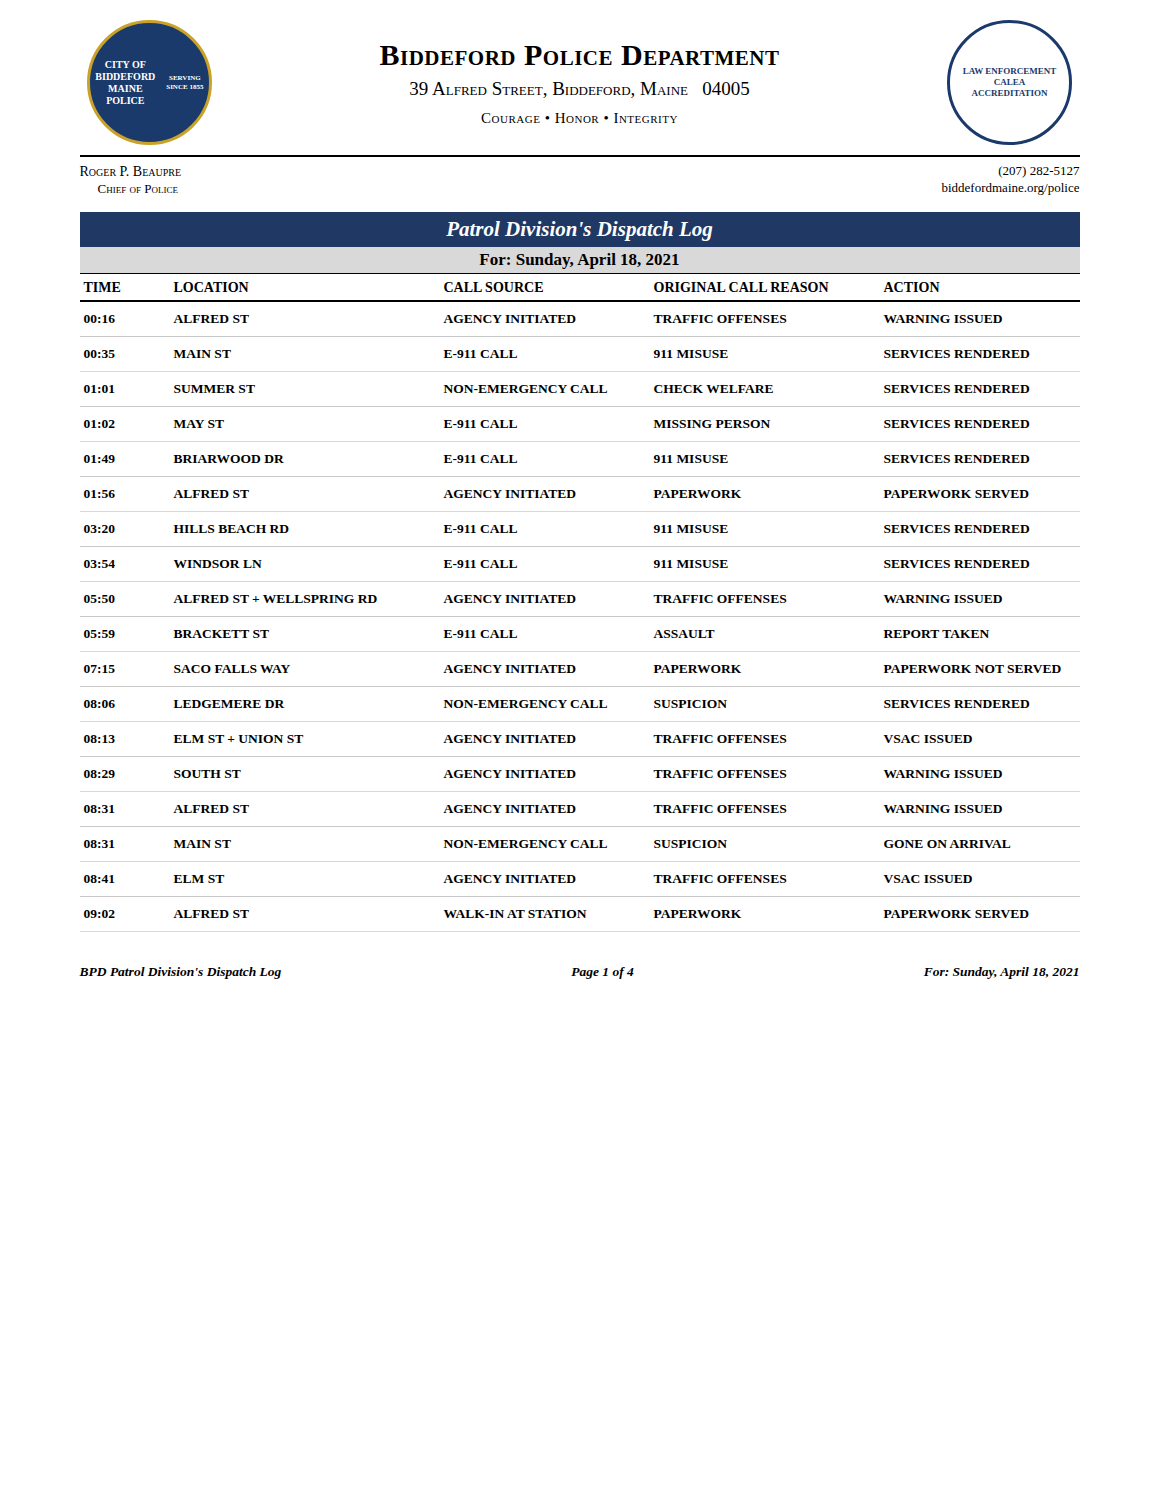CITY OF BIDDEFORD
MAINE
POLICE
SERVING SINCE 1855
Biddeford Police Department
39 Alfred Street, Biddeford, Maine 04005
Courage • Honor • Integrity
LAW ENFORCEMENT
CALEA
ACCREDITATION
Roger P. Beaupre
Chief of Police
(207) 282-5127
biddefordmaine.org/police
Patrol Division's Dispatch Log
For: Sunday, April 18, 2021
| TIME | LOCATION | CALL SOURCE | ORIGINAL CALL REASON | ACTION |
| --- | --- | --- | --- | --- |
| 00:16 | ALFRED ST | AGENCY INITIATED | TRAFFIC OFFENSES | WARNING ISSUED |
| 00:35 | MAIN ST | E-911 CALL | 911 MISUSE | SERVICES RENDERED |
| 01:01 | SUMMER ST | NON-EMERGENCY CALL | CHECK WELFARE | SERVICES RENDERED |
| 01:02 | MAY ST | E-911 CALL | MISSING PERSON | SERVICES RENDERED |
| 01:49 | BRIARWOOD DR | E-911 CALL | 911 MISUSE | SERVICES RENDERED |
| 01:56 | ALFRED ST | AGENCY INITIATED | PAPERWORK | PAPERWORK SERVED |
| 03:20 | HILLS BEACH RD | E-911 CALL | 911 MISUSE | SERVICES RENDERED |
| 03:54 | WINDSOR LN | E-911 CALL | 911 MISUSE | SERVICES RENDERED |
| 05:50 | ALFRED ST + WELLSPRING RD | AGENCY INITIATED | TRAFFIC OFFENSES | WARNING ISSUED |
| 05:59 | BRACKETT ST | E-911 CALL | ASSAULT | REPORT TAKEN |
| 07:15 | SACO FALLS WAY | AGENCY INITIATED | PAPERWORK | PAPERWORK NOT SERVED |
| 08:06 | LEDGEMERE DR | NON-EMERGENCY CALL | SUSPICION | SERVICES RENDERED |
| 08:13 | ELM ST + UNION ST | AGENCY INITIATED | TRAFFIC OFFENSES | VSAC ISSUED |
| 08:29 | SOUTH ST | AGENCY INITIATED | TRAFFIC OFFENSES | WARNING ISSUED |
| 08:31 | ALFRED ST | AGENCY INITIATED | TRAFFIC OFFENSES | WARNING ISSUED |
| 08:31 | MAIN ST | NON-EMERGENCY CALL | SUSPICION | GONE ON ARRIVAL |
| 08:41 | ELM ST | AGENCY INITIATED | TRAFFIC OFFENSES | VSAC ISSUED |
| 09:02 | ALFRED ST | WALK-IN AT STATION | PAPERWORK | PAPERWORK SERVED |
BPD Patrol Division's Dispatch Log
Page 1 of 4
For: Sunday, April 18, 2021